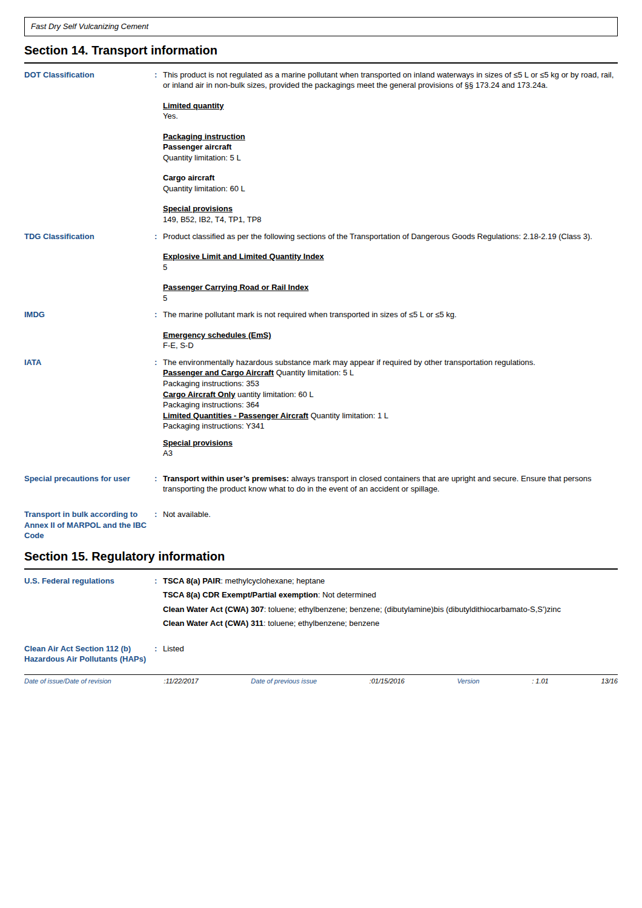Fast Dry Self Vulcanizing Cement
Section 14. Transport information
| DOT Classification | : | This product is not regulated as a marine pollutant when transported on inland waterways in sizes of ≤5 L or ≤5 kg or by road, rail, or inland air in non-bulk sizes, provided the packagings meet the general provisions of §§ 173.24 and 173.24a. Limited quantity Yes. Packaging instruction Passenger aircraft Quantity limitation: 5 L Cargo aircraft Quantity limitation: 60 L Special provisions 149, B52, IB2, T4, TP1, TP8 |
| TDG Classification | : | Product classified as per the following sections of the Transportation of Dangerous Goods Regulations: 2.18-2.19 (Class 3). Explosive Limit and Limited Quantity Index 5 Passenger Carrying Road or Rail Index 5 |
| IMDG | : | The marine pollutant mark is not required when transported in sizes of ≤5 L or ≤5 kg. Emergency schedules (EmS) F-E, S-D |
| IATA | : | The environmentally hazardous substance mark may appear if required by other transportation regulations. Passenger and Cargo Aircraft Quantity limitation: 5 L Packaging instructions: 353 Cargo Aircraft Only uantity limitation: 60 L Packaging instructions: 364 Limited Quantities - Passenger Aircraft Quantity limitation: 1 L Packaging instructions: Y341 Special provisions A3 |
| Special precautions for user | : | Transport within user’s premises: always transport in closed containers that are upright and secure. Ensure that persons transporting the product know what to do in the event of an accident or spillage. |
| Transport in bulk according to Annex II of MARPOL and the IBC Code | : | Not available. |
Section 15. Regulatory information
| U.S. Federal regulations | : | TSCA 8(a) PAIR : methylcyclohexane; heptane TSCA 8(a) CDR Exempt/Partial exemption : Not determined Clean Water Act (CWA) 307 : toluene; ethylbenzene; benzene; (dibutylamine)bis (dibutyldithiocarbamato-S,S')zinc Clean Water Act (CWA) 311 : toluene; ethylbenzene; benzene |
| Clean Air Act Section 112 (b) Hazardous Air Pollutants (HAPs) | : | Listed |
Date of issue/Date of revision :11/22/2017 Date of previous issue :01/15/2016 Version : 1.01 13/16